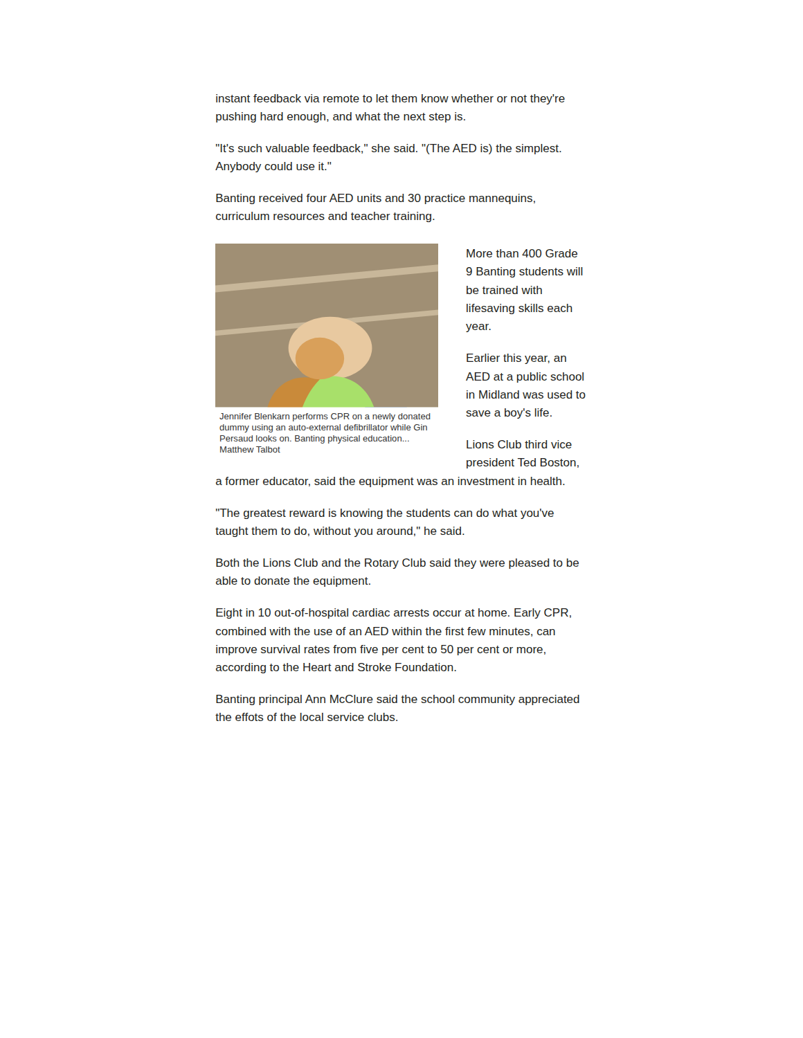instant feedback via remote to let them know whether or not they're pushing hard enough, and what the next step is.
"It's such valuable feedback," she said. "(The AED is) the simplest. Anybody could use it."
Banting received four AED units and 30 practice mannequins, curriculum resources and teacher training.
More than 400 Grade 9 Banting students will be trained with lifesaving skills each year.
Earlier this year, an AED at a public school in Midland was used to save a boy's life.
Lions Club third vice president Ted Boston, a former educator, said the equipment was an investment in health.
"The greatest reward is knowing the students can do what you've taught them to do, without you around," he said.
Both the Lions Club and the Rotary Club said they were pleased to be able to donate the equipment.
Eight in 10 out-of-hospital cardiac arrests occur at home. Early CPR, combined with the use of an AED within the first few minutes, can improve survival rates from five per cent to 50 per cent or more, according to the Heart and Stroke Foundation.
Banting principal Ann McClure said the school community appreciated the effots of the local service clubs.